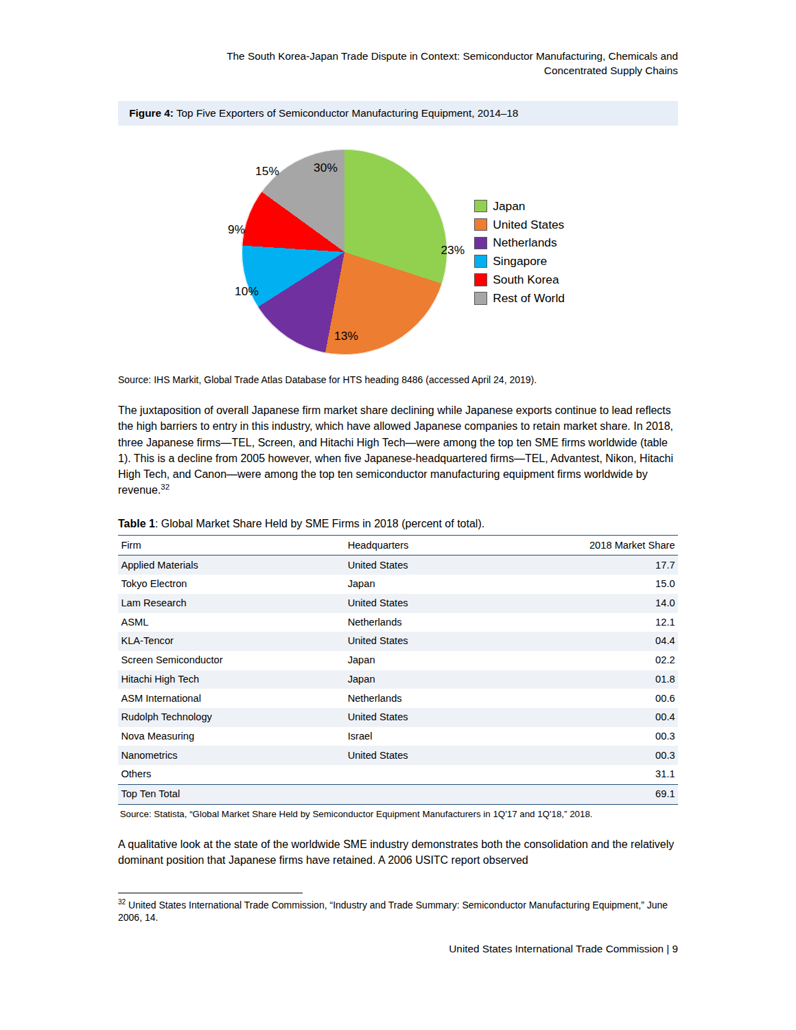The South Korea-Japan Trade Dispute in Context: Semiconductor Manufacturing, Chemicals and
Concentrated Supply Chains
Figure 4: Top Five Exporters of Semiconductor Manufacturing Equipment, 2014–18
30% 23% 13% 10% 9% 15%
Japan
United States
Netherlands
Singapore
South Korea
Rest of World
Source: IHS Markit, Global Trade Atlas Database for HTS heading 8486 (accessed April 24, 2019).
The juxtaposition of overall Japanese firm market share declining while Japanese exports continue to lead reflects the high barriers to entry in this industry, which have allowed Japanese companies to retain market share. In 2018, three Japanese firms—TEL, Screen, and Hitachi High Tech—were among the top ten SME firms worldwide (table 1). This is a decline from 2005 however, when five Japanese-headquartered firms—TEL, Advantest, Nikon, Hitachi High Tech, and Canon—were among the top ten semiconductor manufacturing equipment firms worldwide by revenue.32
Table 1: Global Market Share Held by SME Firms in 2018 (percent of total).
| Firm | Headquarters | 2018 Market Share |
| --- | --- | --- |
| Applied Materials | United States | 17.7 |
| Tokyo Electron | Japan | 15.0 |
| Lam Research | United States | 14.0 |
| ASML | Netherlands | 12.1 |
| KLA-Tencor | United States | 04.4 |
| Screen Semiconductor | Japan | 02.2 |
| Hitachi High Tech | Japan | 01.8 |
| ASM International | Netherlands | 00.6 |
| Rudolph Technology | United States | 00.4 |
| Nova Measuring | Israel | 00.3 |
| Nanometrics | United States | 00.3 |
| Others | | 31.1 |
| Top Ten Total | | 69.1 |
Source: Statista, “Global Market Share Held by Semiconductor Equipment Manufacturers in 1Q'17 and 1Q'18,” 2018.
A qualitative look at the state of the worldwide SME industry demonstrates both the consolidation and the relatively dominant position that Japanese firms have retained. A 2006 USITC report observed
32 United States International Trade Commission, “Industry and Trade Summary: Semiconductor Manufacturing Equipment,” June 2006, 14.
United States International Trade Commission | 9